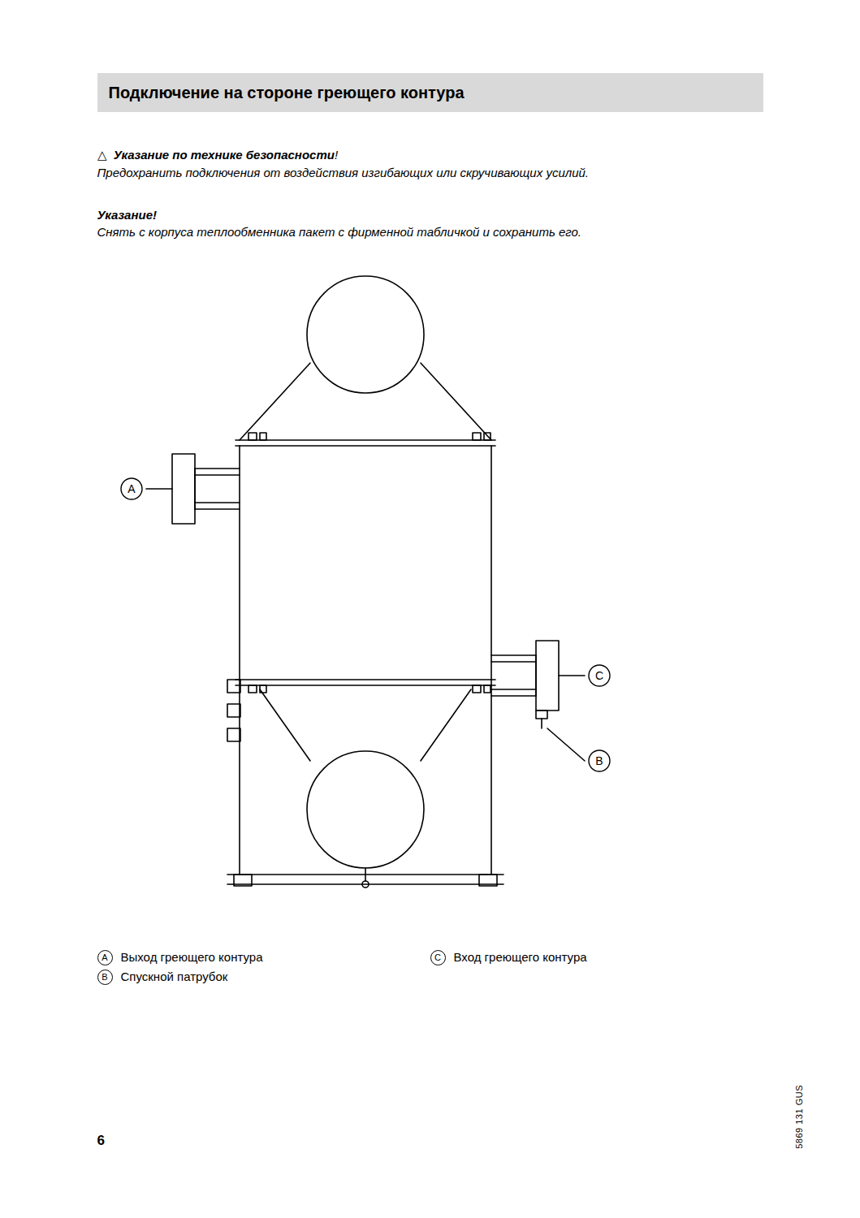Подключение на стороне греющего контура
△ Указание по технике безопасности!
Предохранить подключения от воздействия изгибающих или скручивающих усилий.
Указание!
Снять с корпуса теплообменника пакет с фирменной табличкой и сохранить его.
A C B
AВыход греющего контура
BСпускной патрубок
CВход греющего контура
6
5869 131 GUS